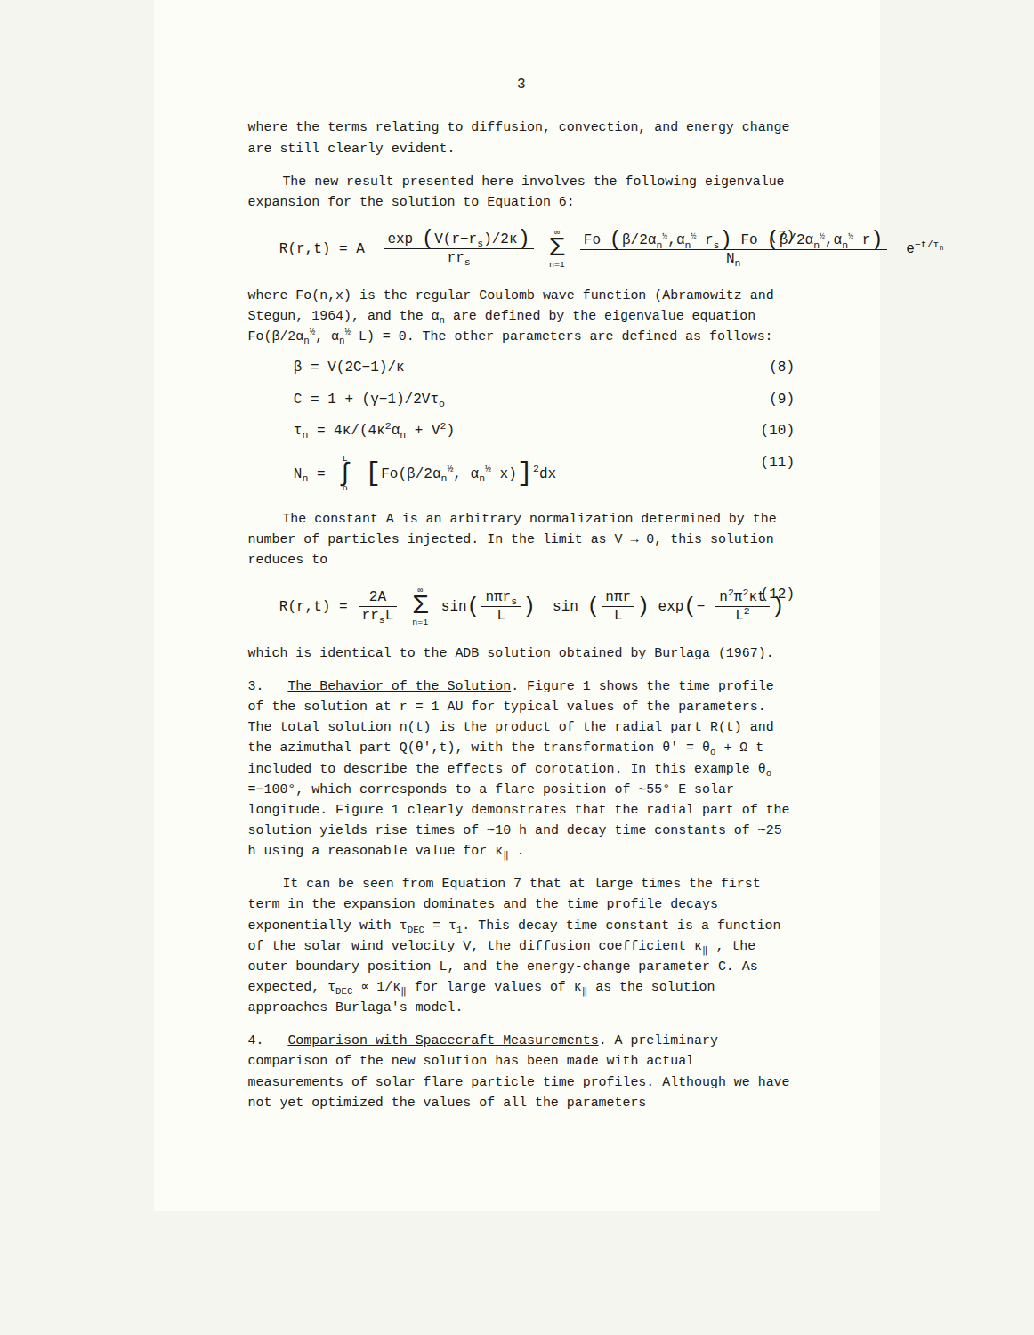3
where the terms relating to diffusion, convection, and energy change are still clearly evident.
The new result presented here involves the following eigenvalue expansion for the solution to Equation 6:
(7)
R(r,t) = A exp (V(r−rs)/2κ) rrs ∞ Σ n=1 Fo (β/2αn½,αn½ rs) Fo (β/2αn½,αn½ r) Nn e−t/τn
where Fo(n,x) is the regular Coulomb wave function (Abramowitz and Stegun, 1964), and the αn are defined by the eigenvalue equation Fo(β/2αn½, αn½ L) = 0. The other parameters are defined as follows:
(8)
β = V(2C−1)/κ
(9)
C = 1 + (γ−1)/2Vτo
(10)
τn = 4κ/(4κ2αn + V2)
(11)
Nn = L ∫ o [Fo(β/2αn½, αn½ x)]2dx
The constant A is an arbitrary normalization determined by the number of particles injected. In the limit as V → 0, this solution reduces to
(12)
R(r,t) = 2A rrsL ∞ Σ n=1 sin(nπrs L) sin (nπr L) exp(− n2π2κt L2)
which is identical to the ADB solution obtained by Burlaga (1967).
3. The Behavior of the Solution. Figure 1 shows the time profile of the solution at r = 1 AU for typical values of the parameters. The total solution n(t) is the product of the radial part R(t) and the azimuthal part Q(θ',t), with the transformation θ' = θo + Ω t included to describe the effects of corotation. In this example θo =−100°, which corresponds to a flare position of ∼55° E solar longitude. Figure 1 clearly demonstrates that the radial part of the solution yields rise times of ∼10 h and decay time constants of ∼25 h using a reasonable value for κ‖ .
It can be seen from Equation 7 that at large times the first term in the expansion dominates and the time profile decays exponentially with τDEC = τ1. This decay time constant is a function of the solar wind velocity V, the diffusion coefficient κ‖ , the outer boundary position L, and the energy-change parameter C. As expected, τDEC ∝ 1/κ‖ for large values of κ‖ as the solution approaches Burlaga's model.
4. Comparison with Spacecraft Measurements. A preliminary comparison of the new solution has been made with actual measurements of solar flare particle time profiles. Although we have not yet optimized the values of all the parameters